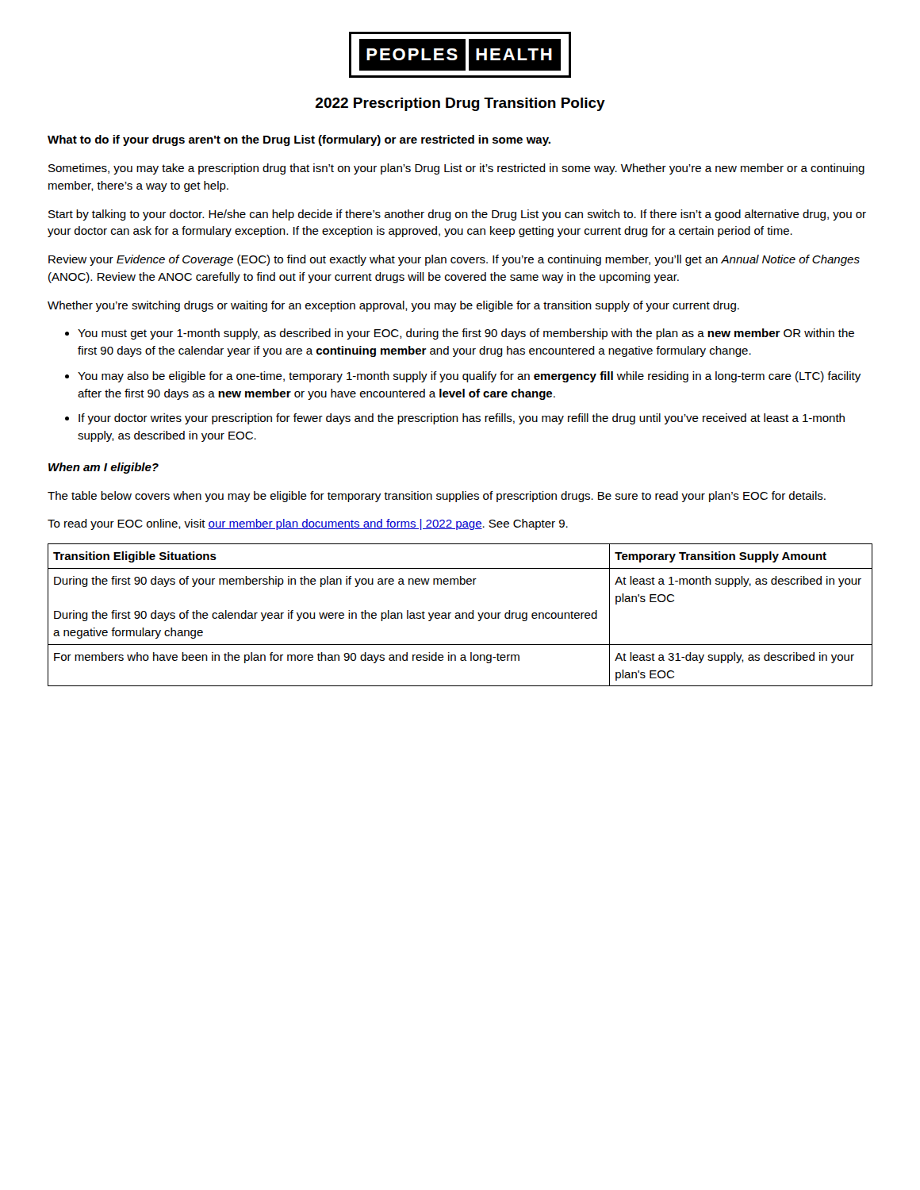PEOPLES HEALTH
2022 Prescription Drug Transition Policy
What to do if your drugs aren't on the Drug List (formulary) or are restricted in some way.
Sometimes, you may take a prescription drug that isn’t on your plan’s Drug List or it’s restricted in some way. Whether you’re a new member or a continuing member, there’s a way to get help.
Start by talking to your doctor. He/she can help decide if there’s another drug on the Drug List you can switch to. If there isn’t a good alternative drug, you or your doctor can ask for a formulary exception. If the exception is approved, you can keep getting your current drug for a certain period of time.
Review your Evidence of Coverage (EOC) to find out exactly what your plan covers. If you’re a continuing member, you’ll get an Annual Notice of Changes (ANOC). Review the ANOC carefully to find out if your current drugs will be covered the same way in the upcoming year.
Whether you’re switching drugs or waiting for an exception approval, you may be eligible for a transition supply of your current drug.
You must get your 1-month supply, as described in your EOC, during the first 90 days of membership with the plan as a new member OR within the first 90 days of the calendar year if you are a continuing member and your drug has encountered a negative formulary change.
You may also be eligible for a one-time, temporary 1-month supply if you qualify for an emergency fill while residing in a long-term care (LTC) facility after the first 90 days as a new member or you have encountered a level of care change.
If your doctor writes your prescription for fewer days and the prescription has refills, you may refill the drug until you’ve received at least a 1-month supply, as described in your EOC.
When am I eligible?
The table below covers when you may be eligible for temporary transition supplies of prescription drugs. Be sure to read your plan’s EOC for details.
To read your EOC online, visit our member plan documents and forms | 2022 page. See Chapter 9.
| Transition Eligible Situations | Temporary Transition Supply Amount |
| --- | --- |
| During the first 90 days of your membership in the plan if you are a new member During the first 90 days of the calendar year if you were in the plan last year and your drug encountered a negative formulary change | At least a 1-month supply, as described in your plan's EOC |
| For members who have been in the plan for more than 90 days and reside in a long-term | At least a 31-day supply, as described in your plan's EOC |